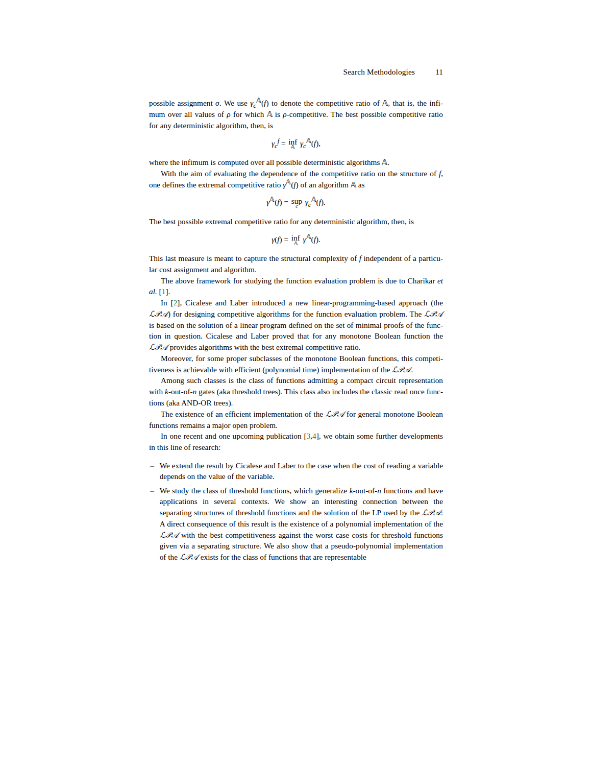Search Methodologies 11
possible assignment σ. We use γc𝔸(f) to denote the competitive ratio of 𝔸, that is, the infimum over all values of ρ for which 𝔸 is ρ-competitive. The best possible competitive ratio for any deterministic algorithm, then, is
γcf = inf 𝔸 γc𝔸(f),
where the infimum is computed over all possible deterministic algorithms 𝔸.
With the aim of evaluating the dependence of the competitive ratio on the structure of f, one defines the extremal competitive ratio γ𝔸(f) of an algorithm 𝔸 as
γ𝔸(f) = sup c γc𝔸(f).
The best possible extremal competitive ratio for any deterministic algorithm, then, is
γ(f) = inf 𝔸 γ𝔸(f).
This last measure is meant to capture the structural complexity of f independent of a particular cost assignment and algorithm.
The above framework for studying the function evaluation problem is due to Charikar et al. [1].
In [2], Cicalese and Laber introduced a new linear-programming-based approach (the ℒ𝒫𝒜) for designing competitive algorithms for the function evaluation problem. The ℒ𝒫𝒜 is based on the solution of a linear program defined on the set of minimal proofs of the function in question. Cicalese and Laber proved that for any monotone Boolean function the ℒ𝒫𝒜 provides algorithms with the best extremal competitive ratio.
Moreover, for some proper subclasses of the monotone Boolean functions, this competitiveness is achievable with efficient (polynomial time) implementation of the ℒ𝒫𝒜.
Among such classes is the class of functions admitting a compact circuit representation with k-out-of-n gates (aka threshold trees). This class also includes the classic read once functions (aka AND-OR trees).
The existence of an efficient implementation of the ℒ𝒫𝒜 for general monotone Boolean functions remains a major open problem.
In one recent and one upcoming publication [3,4], we obtain some further developments in this line of research:
We extend the result by Cicalese and Laber to the case when the cost of reading a variable depends on the value of the variable.
We study the class of threshold functions, which generalize k-out-of-n functions and have applications in several contexts. We show an interesting connection between the separating structures of threshold functions and the solution of the LP used by the ℒ𝒫𝒜: A direct consequence of this result is the existence of a polynomial implementation of the ℒ𝒫𝒜 with the best competitiveness against the worst case costs for threshold functions given via a separating structure. We also show that a pseudo-polynomial implementation of the ℒ𝒫𝒜 exists for the class of functions that are representable